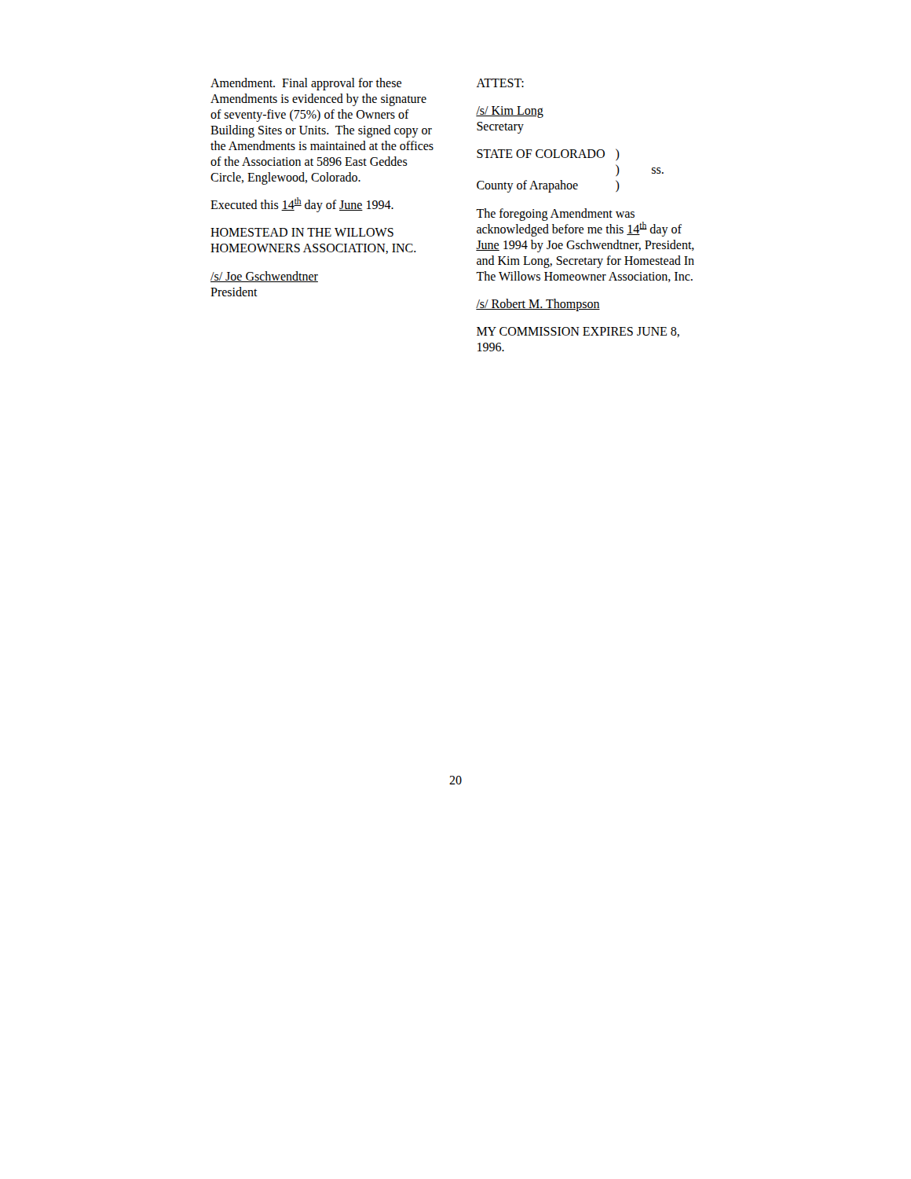Amendment. Final approval for these Amendments is evidenced by the signature of seventy-five (75%) of the Owners of Building Sites or Units. The signed copy or the Amendments is maintained at the offices of the Association at 5896 East Geddes Circle, Englewood, Colorado.
Executed this 14th day of June 1994.
HOMESTEAD IN THE WILLOWS
HOMEOWNERS ASSOCIATION, INC.
/s/ Joe Gschwendtner
President
ATTEST:
/s/ Kim Long
Secretary
| STATE OF COLORADO | ) | |
| | ) | ss. |
| County of Arapahoe | ) | |
The foregoing Amendment was acknowledged before me this 14th day of June 1994 by Joe Gschwendtner, President, and Kim Long, Secretary for Homestead In The Willows Homeowner Association, Inc.
/s/ Robert M. Thompson
MY COMMISSION EXPIRES JUNE 8, 1996.
20